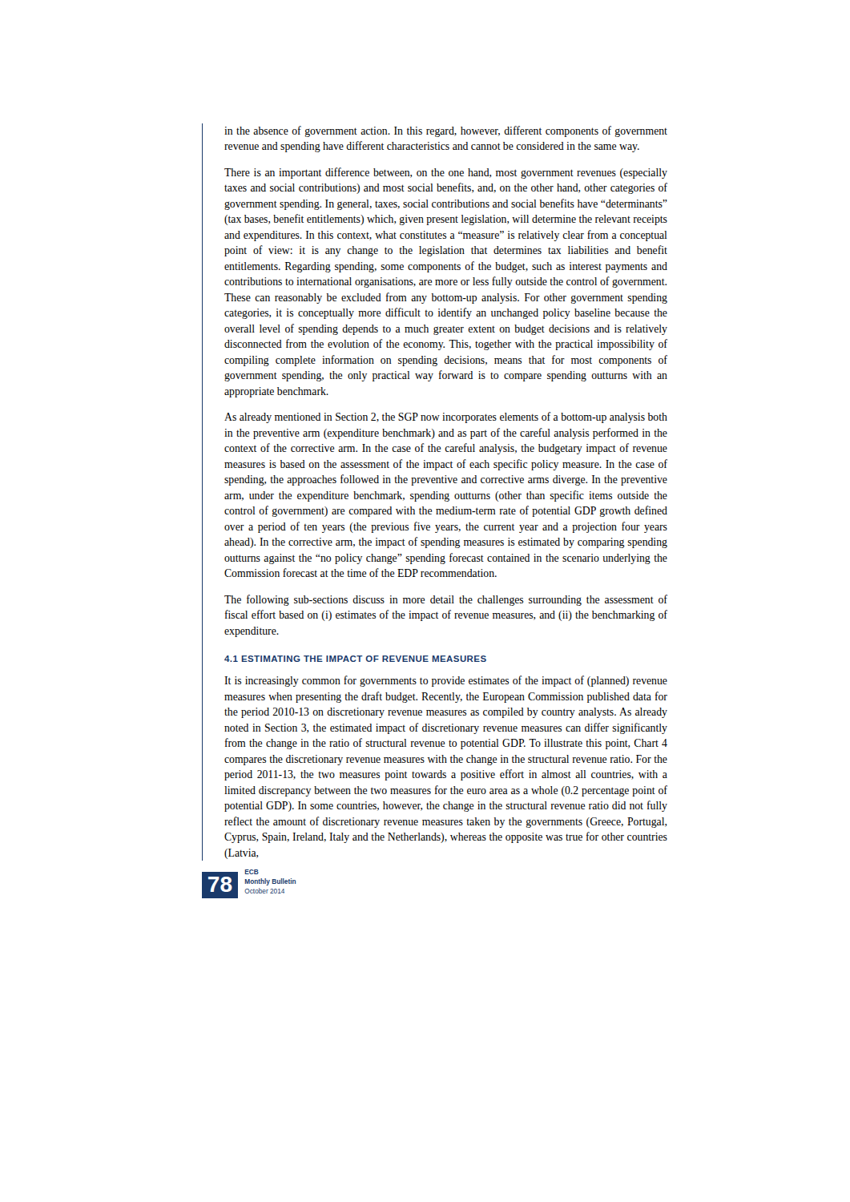in the absence of government action. In this regard, however, different components of government revenue and spending have different characteristics and cannot be considered in the same way.
There is an important difference between, on the one hand, most government revenues (especially taxes and social contributions) and most social benefits, and, on the other hand, other categories of government spending. In general, taxes, social contributions and social benefits have “determinants” (tax bases, benefit entitlements) which, given present legislation, will determine the relevant receipts and expenditures. In this context, what constitutes a “measure” is relatively clear from a conceptual point of view: it is any change to the legislation that determines tax liabilities and benefit entitlements. Regarding spending, some components of the budget, such as interest payments and contributions to international organisations, are more or less fully outside the control of government. These can reasonably be excluded from any bottom-up analysis. For other government spending categories, it is conceptually more difficult to identify an unchanged policy baseline because the overall level of spending depends to a much greater extent on budget decisions and is relatively disconnected from the evolution of the economy. This, together with the practical impossibility of compiling complete information on spending decisions, means that for most components of government spending, the only practical way forward is to compare spending outturns with an appropriate benchmark.
As already mentioned in Section 2, the SGP now incorporates elements of a bottom-up analysis both in the preventive arm (expenditure benchmark) and as part of the careful analysis performed in the context of the corrective arm. In the case of the careful analysis, the budgetary impact of revenue measures is based on the assessment of the impact of each specific policy measure. In the case of spending, the approaches followed in the preventive and corrective arms diverge. In the preventive arm, under the expenditure benchmark, spending outturns (other than specific items outside the control of government) are compared with the medium-term rate of potential GDP growth defined over a period of ten years (the previous five years, the current year and a projection four years ahead). In the corrective arm, the impact of spending measures is estimated by comparing spending outturns against the “no policy change” spending forecast contained in the scenario underlying the Commission forecast at the time of the EDP recommendation.
The following sub-sections discuss in more detail the challenges surrounding the assessment of fiscal effort based on (i) estimates of the impact of revenue measures, and (ii) the benchmarking of expenditure.
4.1 Estimating the impact of revenue measures
It is increasingly common for governments to provide estimates of the impact of (planned) revenue measures when presenting the draft budget. Recently, the European Commission published data for the period 2010-13 on discretionary revenue measures as compiled by country analysts. As already noted in Section 3, the estimated impact of discretionary revenue measures can differ significantly from the change in the ratio of structural revenue to potential GDP. To illustrate this point, Chart 4 compares the discretionary revenue measures with the change in the structural revenue ratio. For the period 2011-13, the two measures point towards a positive effort in almost all countries, with a limited discrepancy between the two measures for the euro area as a whole (0.2 percentage point of potential GDP). In some countries, however, the change in the structural revenue ratio did not fully reflect the amount of discretionary revenue measures taken by the governments (Greece, Portugal, Cyprus, Spain, Ireland, Italy and the Netherlands), whereas the opposite was true for other countries (Latvia,
78
ECB
Monthly Bulletin
October 2014